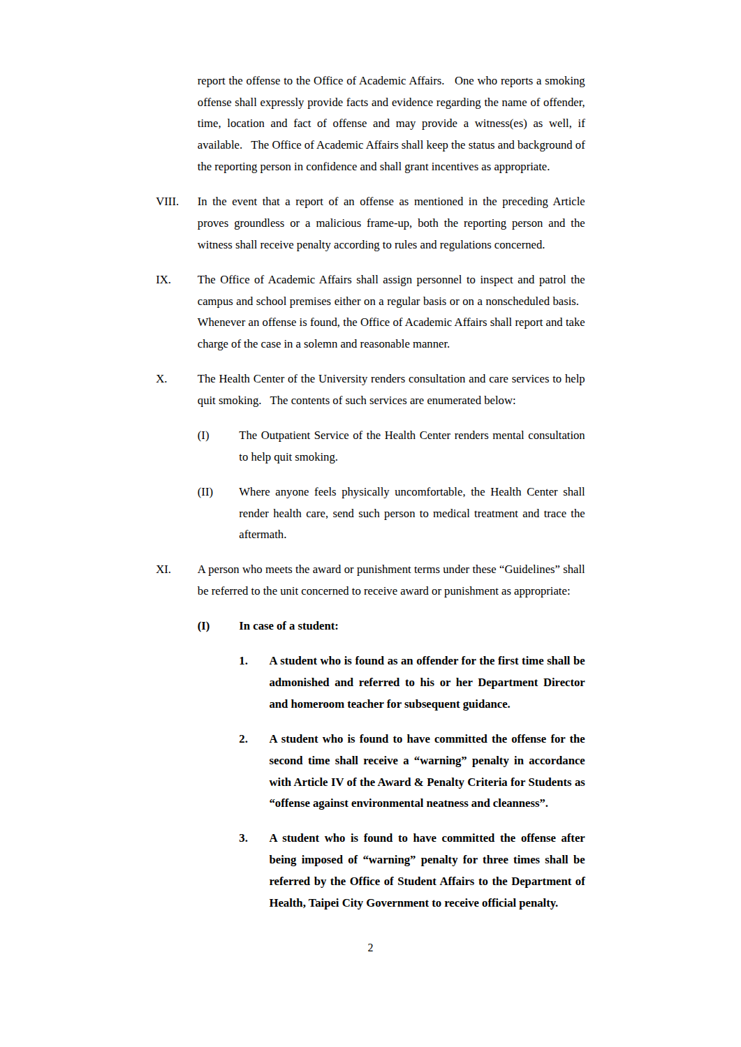report the offense to the Office of Academic Affairs. One who reports a smoking offense shall expressly provide facts and evidence regarding the name of offender, time, location and fact of offense and may provide a witness(es) as well, if available. The Office of Academic Affairs shall keep the status and background of the reporting person in confidence and shall grant incentives as appropriate.
VIII.
In the event that a report of an offense as mentioned in the preceding Article proves groundless or a malicious frame-up, both the reporting person and the witness shall receive penalty according to rules and regulations concerned.
IX.
The Office of Academic Affairs shall assign personnel to inspect and patrol the campus and school premises either on a regular basis or on a nonscheduled basis. Whenever an offense is found, the Office of Academic Affairs shall report and take charge of the case in a solemn and reasonable manner.
X.
The Health Center of the University renders consultation and care services to help quit smoking. The contents of such services are enumerated below:
(I)
The Outpatient Service of the Health Center renders mental consultation to help quit smoking.
(II)
Where anyone feels physically uncomfortable, the Health Center shall render health care, send such person to medical treatment and trace the aftermath.
XI.
A person who meets the award or punishment terms under these “Guidelines” shall be referred to the unit concerned to receive award or punishment as appropriate:
(I)
In case of a student:
1.
A student who is found as an offender for the first time shall be admonished and referred to his or her Department Director and homeroom teacher for subsequent guidance.
2.
A student who is found to have committed the offense for the second time shall receive a “warning” penalty in accordance with Article IV of the Award & Penalty Criteria for Students as “offense against environmental neatness and cleanness”.
3.
A student who is found to have committed the offense after being imposed of “warning” penalty for three times shall be referred by the Office of Student Affairs to the Department of Health, Taipei City Government to receive official penalty.
2